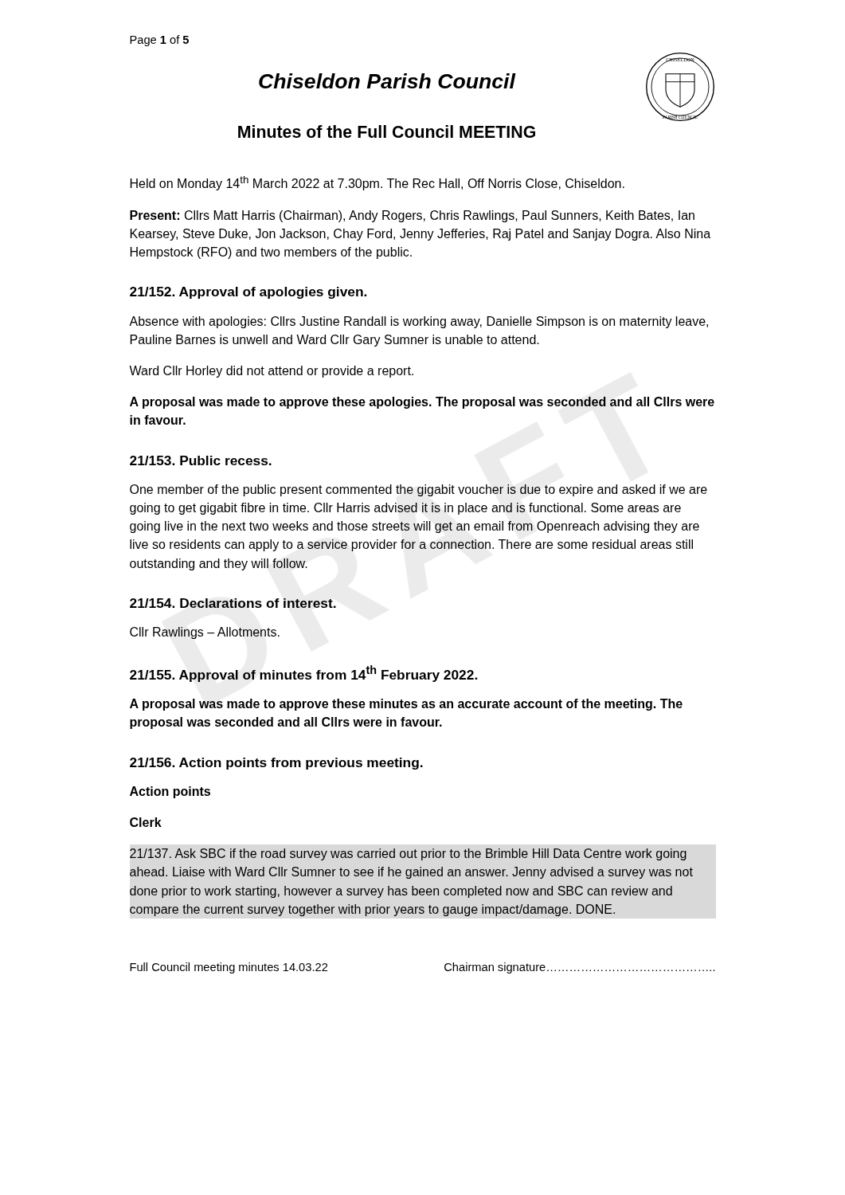DRAFT
Page 1 of 5
CHISELDON PARISH COUNCIL
Chiseldon Parish Council
Minutes of the Full Council MEETING
Held on Monday 14th March 2022 at 7.30pm. The Rec Hall, Off Norris Close, Chiseldon.
Present: Cllrs Matt Harris (Chairman), Andy Rogers, Chris Rawlings, Paul Sunners, Keith Bates, Ian Kearsey, Steve Duke, Jon Jackson, Chay Ford, Jenny Jefferies, Raj Patel and Sanjay Dogra. Also Nina Hempstock (RFO) and two members of the public.
21/152. Approval of apologies given.
Absence with apologies: Cllrs Justine Randall is working away, Danielle Simpson is on maternity leave, Pauline Barnes is unwell and Ward Cllr Gary Sumner is unable to attend.
Ward Cllr Horley did not attend or provide a report.
A proposal was made to approve these apologies. The proposal was seconded and all Cllrs were in favour.
21/153. Public recess.
One member of the public present commented the gigabit voucher is due to expire and asked if we are going to get gigabit fibre in time. Cllr Harris advised it is in place and is functional. Some areas are going live in the next two weeks and those streets will get an email from Openreach advising they are live so residents can apply to a service provider for a connection. There are some residual areas still outstanding and they will follow.
21/154. Declarations of interest.
Cllr Rawlings – Allotments.
21/155. Approval of minutes from 14th February 2022.
A proposal was made to approve these minutes as an accurate account of the meeting. The proposal was seconded and all Cllrs were in favour.
21/156. Action points from previous meeting.
Action points
Clerk
21/137. Ask SBC if the road survey was carried out prior to the Brimble Hill Data Centre work going ahead. Liaise with Ward Cllr Sumner to see if he gained an answer. Jenny advised a survey was not done prior to work starting, however a survey has been completed now and SBC can review and compare the current survey together with prior years to gauge impact/damage. DONE.
Full Council meeting minutes 14.03.22 Chairman signature……………………………………..